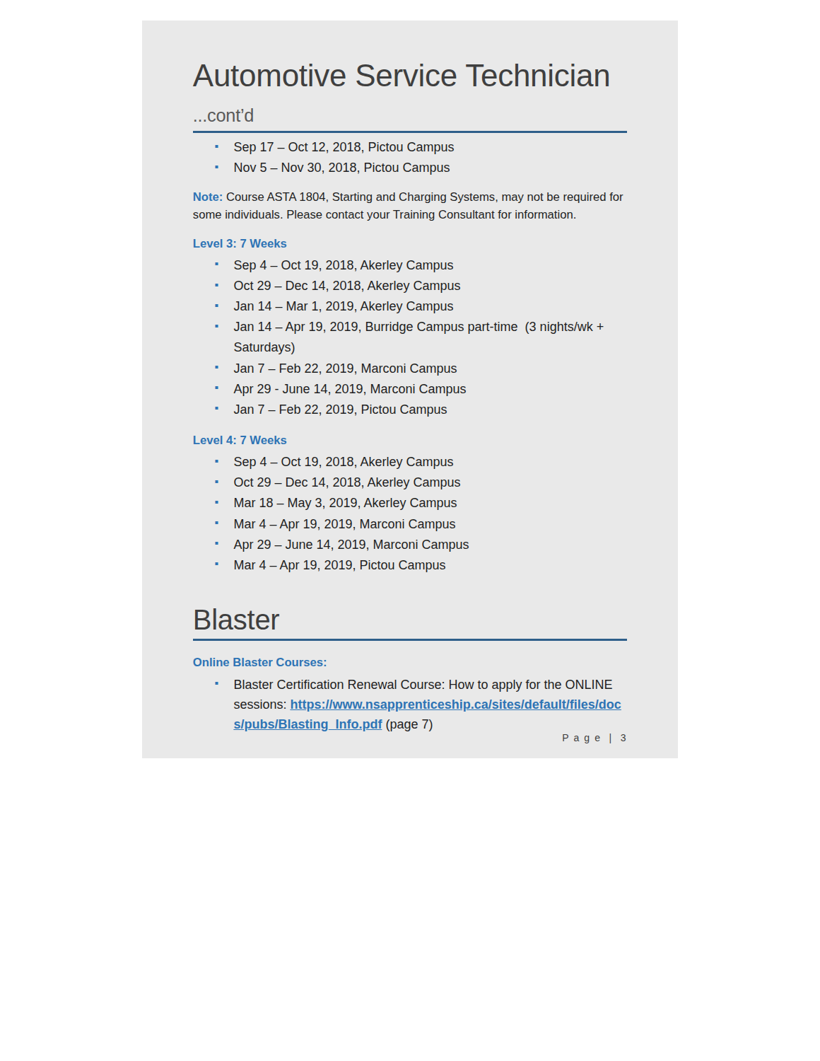Automotive Service Technician ...cont’d
Sep 17 – Oct 12, 2018, Pictou Campus
Nov 5 – Nov 30, 2018, Pictou Campus
Note: Course ASTA 1804, Starting and Charging Systems, may not be required for some individuals. Please contact your Training Consultant for information.
Level 3: 7 Weeks
Sep 4 – Oct 19, 2018, Akerley Campus
Oct 29 – Dec 14, 2018, Akerley Campus
Jan 14 – Mar 1, 2019, Akerley Campus
Jan 14 – Apr 19, 2019, Burridge Campus part-time (3 nights/wk + Saturdays)
Jan 7 – Feb 22, 2019, Marconi Campus
Apr 29 - June 14, 2019, Marconi Campus
Jan 7 – Feb 22, 2019, Pictou Campus
Level 4: 7 Weeks
Sep 4 – Oct 19, 2018, Akerley Campus
Oct 29 – Dec 14, 2018, Akerley Campus
Mar 18 – May 3, 2019, Akerley Campus
Mar 4 – Apr 19, 2019, Marconi Campus
Apr 29 – June 14, 2019, Marconi Campus
Mar 4 – Apr 19, 2019, Pictou Campus
Blaster
Online Blaster Courses:
Blaster Certification Renewal Course: How to apply for the ONLINE sessions: https://www.nsapprenticeship.ca/sites/default/files/docs/pubs/Blasting_Info.pdf (page 7)
P a g e | 3